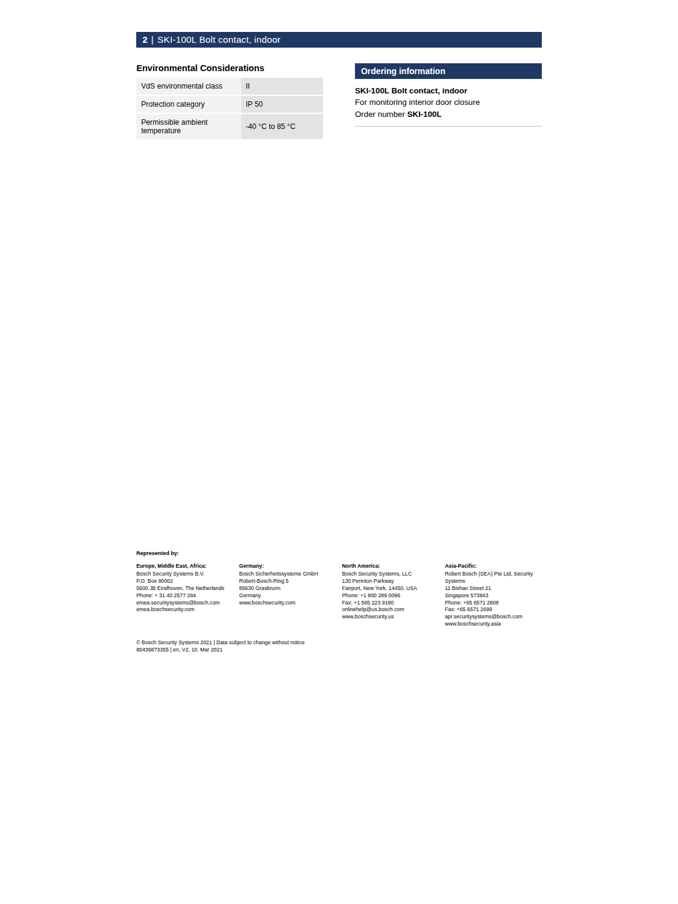2|SKI-100L Bolt contact, indoor
Environmental Considerations
| VdS environmental class | II |
| Protection category | IP 50 |
| Permissible ambient temperature | -40 °C to 85 °C |
Ordering information
SKI-100L Bolt contact, indoor
For monitoring interior door closure
Order number SKI-100L
Represented by:
Europe, Middle East, Africa:
Bosch Security Systems B.V.
P.O. Box 80002
5600 JB Eindhoven, The Netherlands
Phone: + 31 40 2577 284
emea.securitysystems@bosch.com
emea.boschsecurity.com
Germany:
Bosch Sicherheitssysteme GmbH
Robert-Bosch-Ring 5
85630 Grasbrunn
Germany
www.boschsecurity.com
North America:
Bosch Security Systems, LLC
130 Perinton Parkway
Fairport, New York, 14450, USA
Phone: +1 800 289 0096
Fax: +1 585 223 9180
onlinehelp@us.bosch.com
www.boschsecurity.us
Asia-Pacific:
Robert Bosch (SEA) Pte Ltd, Security Systems
11 Bishan Street 21
Singapore 573943
Phone: +65 6571 2808
Fax: +65 6571 2699
apr.securitysystems@bosch.com
www.boschsecurity.asia
© Bosch Security Systems 2021 | Data subject to change without notice
80436873355 | en, V2, 10. Mar 2021